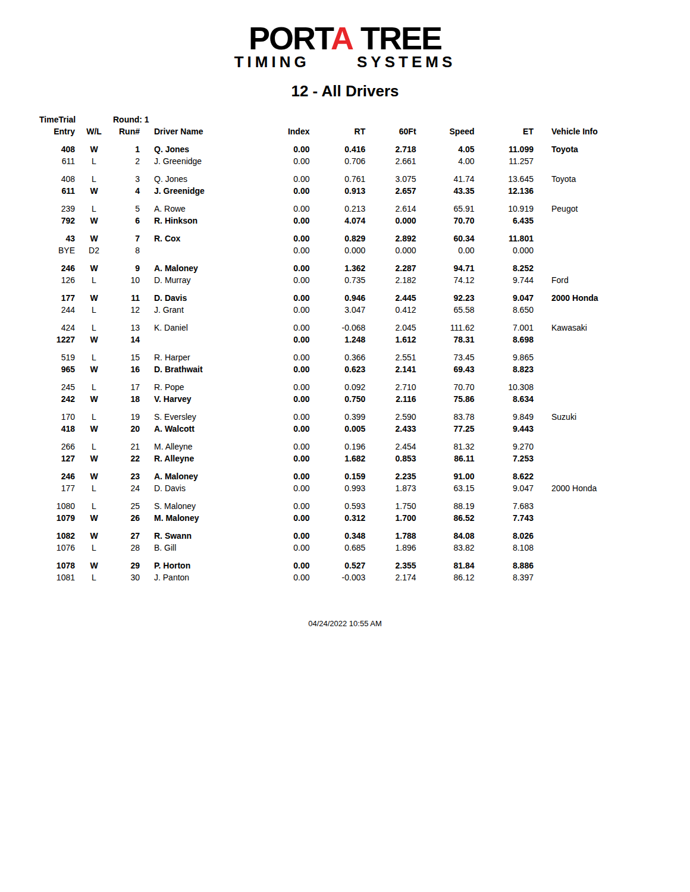PORTA TREE
TIMING SYSTEMS
12 - All Drivers
| TimeTrial | Round: 1 | |
| Entry | W/L | Run# | Driver Name | Index | RT | 60Ft | Speed | ET | Vehicle Info |
| 408 | W | 1 | Q. Jones | 0.00 | 0.416 | 2.718 | 4.05 | 11.099 | Toyota |
| 611 | L | 2 | J. Greenidge | 0.00 | 0.706 | 2.661 | 4.00 | 11.257 | |
| 408 | L | 3 | Q. Jones | 0.00 | 0.761 | 3.075 | 41.74 | 13.645 | Toyota |
| 611 | W | 4 | J. Greenidge | 0.00 | 0.913 | 2.657 | 43.35 | 12.136 | |
| 239 | L | 5 | A. Rowe | 0.00 | 0.213 | 2.614 | 65.91 | 10.919 | Peugot |
| 792 | W | 6 | R. Hinkson | 0.00 | 4.074 | 0.000 | 70.70 | 6.435 | |
| 43 | W | 7 | R. Cox | 0.00 | 0.829 | 2.892 | 60.34 | 11.801 | |
| BYE | D2 | 8 | | 0.00 | 0.000 | 0.000 | 0.00 | 0.000 | |
| 246 | W | 9 | A. Maloney | 0.00 | 1.362 | 2.287 | 94.71 | 8.252 | |
| 126 | L | 10 | D. Murray | 0.00 | 0.735 | 2.182 | 74.12 | 9.744 | Ford |
| 177 | W | 11 | D. Davis | 0.00 | 0.946 | 2.445 | 92.23 | 9.047 | 2000 Honda |
| 244 | L | 12 | J. Grant | 0.00 | 3.047 | 0.412 | 65.58 | 8.650 | |
| 424 | L | 13 | K. Daniel | 0.00 | -0.068 | 2.045 | 111.62 | 7.001 | Kawasaki |
| 1227 | W | 14 | | 0.00 | 1.248 | 1.612 | 78.31 | 8.698 | |
| 519 | L | 15 | R. Harper | 0.00 | 0.366 | 2.551 | 73.45 | 9.865 | |
| 965 | W | 16 | D. Brathwait | 0.00 | 0.623 | 2.141 | 69.43 | 8.823 | |
| 245 | L | 17 | R. Pope | 0.00 | 0.092 | 2.710 | 70.70 | 10.308 | |
| 242 | W | 18 | V. Harvey | 0.00 | 0.750 | 2.116 | 75.86 | 8.634 | |
| 170 | L | 19 | S. Eversley | 0.00 | 0.399 | 2.590 | 83.78 | 9.849 | Suzuki |
| 418 | W | 20 | A. Walcott | 0.00 | 0.005 | 2.433 | 77.25 | 9.443 | |
| 266 | L | 21 | M. Alleyne | 0.00 | 0.196 | 2.454 | 81.32 | 9.270 | |
| 127 | W | 22 | R. Alleyne | 0.00 | 1.682 | 0.853 | 86.11 | 7.253 | |
| 246 | W | 23 | A. Maloney | 0.00 | 0.159 | 2.235 | 91.00 | 8.622 | |
| 177 | L | 24 | D. Davis | 0.00 | 0.993 | 1.873 | 63.15 | 9.047 | 2000 Honda |
| 1080 | L | 25 | S. Maloney | 0.00 | 0.593 | 1.750 | 88.19 | 7.683 | |
| 1079 | W | 26 | M. Maloney | 0.00 | 0.312 | 1.700 | 86.52 | 7.743 | |
| 1082 | W | 27 | R. Swann | 0.00 | 0.348 | 1.788 | 84.08 | 8.026 | |
| 1076 | L | 28 | B. Gill | 0.00 | 0.685 | 1.896 | 83.82 | 8.108 | |
| 1078 | W | 29 | P. Horton | 0.00 | 0.527 | 2.355 | 81.84 | 8.886 | |
| 1081 | L | 30 | J. Panton | 0.00 | -0.003 | 2.174 | 86.12 | 8.397 | |
04/24/2022 10:55 AM